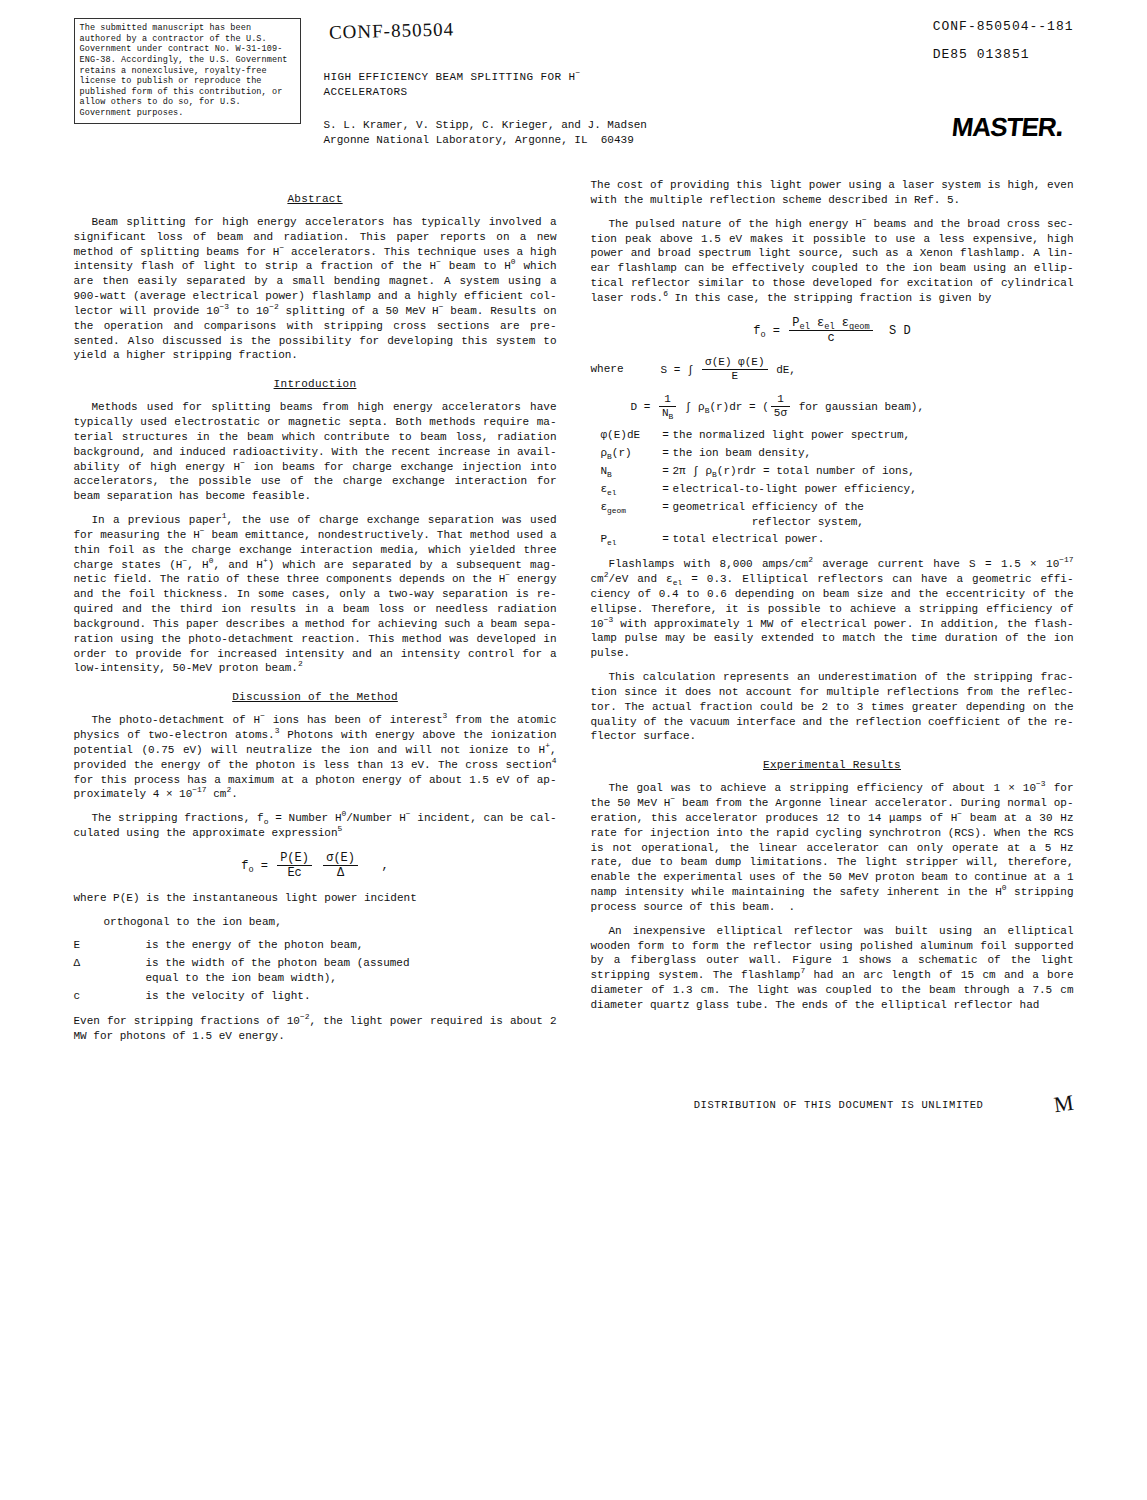The submitted manuscript has been authored by a contractor of the U.S. Government under contract No. W-31-109-ENG-38. Accordingly, the U.S. Government retains a nonexclusive, royalty-free license to publish or reproduce the published form of this contribution, or allow others to do so, for U.S. Government purposes.
CONF-850504
CONF-850504--181
DE85 013851
HIGH EFFICIENCY BEAM SPLITTING FOR H− ACCELERATORS
S. L. Kramer, V. Stipp, C. Krieger, and J. Madsen
Argonne National Laboratory, Argonne, IL 60439
MASTER.
Abstract
Beam splitting for high energy accelerators has typically involved a significant loss of beam and radiation. This paper reports on a new method of splitting beams for H− accelerators. This technique uses a high intensity flash of light to strip a fraction of the H− beam to H0 which are then easily separated by a small bending magnet. A system using a 900-watt (average electrical power) flashlamp and a highly efficient collector will provide 10−3 to 10−2 splitting of a 50 MeV H− beam. Results on the operation and comparisons with stripping cross sections are presented. Also discussed is the possibility for developing this system to yield a higher stripping fraction.
Introduction
Methods used for splitting beams from high energy accelerators have typically used electrostatic or magnetic septa. Both methods require material structures in the beam which contribute to beam loss, radiation background, and induced radioactivity. With the recent increase in availability of high energy H− ion beams for charge exchange injection into accelerators, the possible use of the charge exchange interaction for beam separation has become feasible.
In a previous paper1, the use of charge exchange separation was used for measuring the H− beam emittance, nondestructively. That method used a thin foil as the charge exchange interaction media, which yielded three charge states (H−, H0, and H+) which are separated by a subsequent magnetic field. The ratio of these three components depends on the H− energy and the foil thickness. In some cases, only a two-way separation is required and the third ion results in a beam loss or needless radiation background. This paper describes a method for achieving such a beam separation using the photo-detachment reaction. This method was developed in order to provide for increased intensity and an intensity control for a low-intensity, 50-MeV proton beam.2
Discussion of the Method
The photo-detachment of H− ions has been of interest3 from the atomic physics of two-electron atoms.3 Photons with energy above the ionization potential (0.75 eV) will neutralize the ion and will not ionize to H+, provided the energy of the photon is less than 13 eV. The cross section4 for this process has a maximum at a photon energy of about 1.5 eV of approximately 4 × 10−17 cm2.
The stripping fractions, fo = Number H0/Number H− incident, can be calculated using the approximate expression5
fo = P(E) Ec σ(E) Δ ,
where P(E) is the instantaneous light power incident
orthogonal to the ion beam,
E is the energy of the photon beam,
Δ is the width of the photon beam (assumed
equal to the ion beam width),
c is the velocity of light.
Even for stripping fractions of 10−2, the light power required is about 2 MW for photons of 1.5 eV energy.
The cost of providing this light power using a laser system is high, even with the multiple reflection scheme described in Ref. 5.
The pulsed nature of the high energy H− beams and the broad cross section peak above 1.5 eV makes it possible to use a less expensive, high power and broad spectrum light source, such as a Xenon flashlamp. A linear flashlamp can be effectively coupled to the ion beam using an elliptical reflector similar to those developed for excitation of cylindrical laser rods.6 In this case, the stripping fraction is given by
fo = Pel εel εgeom c S D
where
S = ∫ σ(E) φ(E) E dE,
D = 1 NB ∫ ρB(r)dr = (15σ for gaussian beam),
φ(E)dE=the normalized light power spectrum,
ρB(r)=the ion beam density,
NB=2π ∫ ρB(r)rdr = total number of ions,
εel=electrical-to-light power efficiency,
εgeom=geometrical efficiency of the
reflector system,
Pel=total electrical power.
Flashlamps with 8,000 amps/cm2 average current have S = 1.5 × 10−17 cm2/eV and εel = 0.3. Elliptical reflectors can have a geometric efficiency of 0.4 to 0.6 depending on beam size and the eccentricity of the ellipse. Therefore, it is possible to achieve a stripping efficiency of 10−3 with approximately 1 MW of electrical power. In addition, the flashlamp pulse may be easily extended to match the time duration of the ion pulse.
This calculation represents an underestimation of the stripping fraction since it does not account for multiple reflections from the reflector. The actual fraction could be 2 to 3 times greater depending on the quality of the vacuum interface and the reflection coefficient of the reflector surface.
Experimental Results
The goal was to achieve a stripping efficiency of about 1 × 10−3 for the 50 MeV H− beam from the Argonne linear accelerator. During normal operation, this accelerator produces 12 to 14 μamps of H− beam at a 30 Hz rate for injection into the rapid cycling synchrotron (RCS). When the RCS is not operational, the linear accelerator can only operate at a 5 Hz rate, due to beam dump limitations. The light stripper will, therefore, enable the experimental uses of the 50 MeV proton beam to continue at a 1 namp intensity while maintaining the safety inherent in the H0 stripping process source of this beam. .
An inexpensive elliptical reflector was built using an elliptical wooden form to form the reflector using polished aluminum foil supported by a fiberglass outer wall. Figure 1 shows a schematic of the light stripping system. The flashlamp7 had an arc length of 15 cm and a bore diameter of 1.3 cm. The light was coupled to the beam through a 7.5 cm diameter quartz glass tube. The ends of the elliptical reflector had
DISTRIBUTION OF THIS DOCUMENT IS UNLIMITED
M